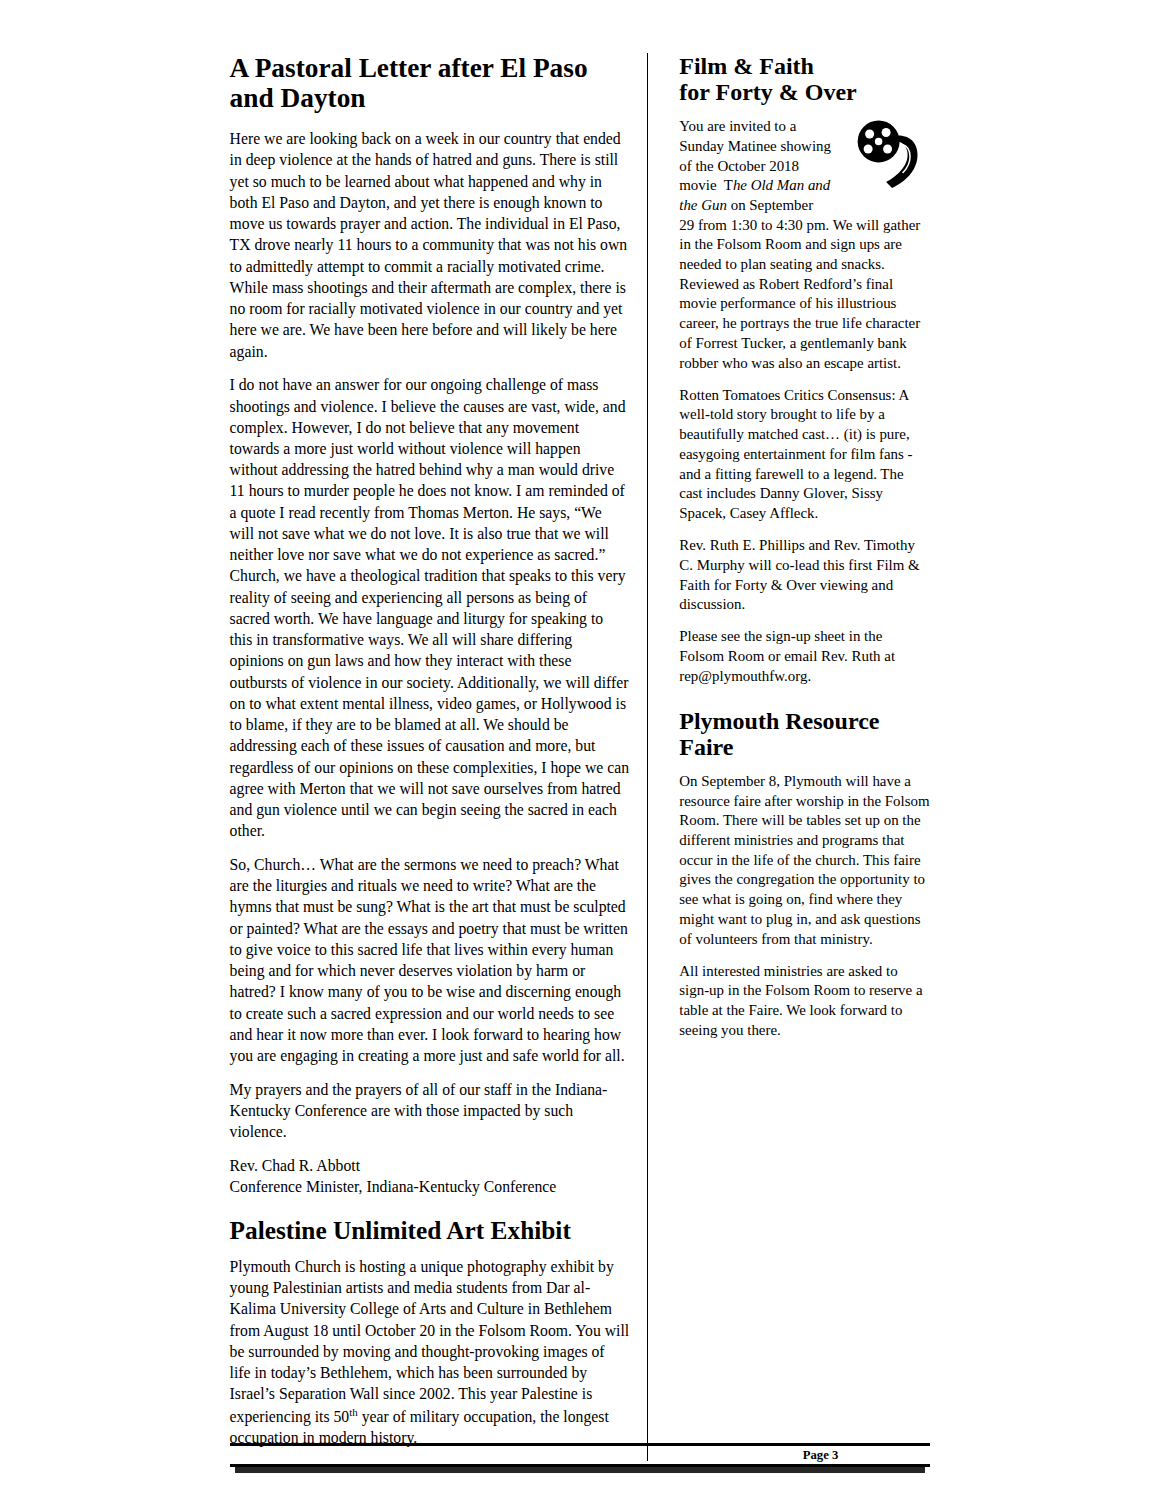A Pastoral Letter after El Paso and Dayton
Here we are looking back on a week in our country that ended in deep violence at the hands of hatred and guns. There is still yet so much to be learned about what happened and why in both El Paso and Dayton, and yet there is enough known to move us towards prayer and action. The individual in El Paso, TX drove nearly 11 hours to a community that was not his own to admittedly attempt to commit a racially motivated crime. While mass shootings and their aftermath are complex, there is no room for racially motivated violence in our country and yet here we are. We have been here before and will likely be here again.
I do not have an answer for our ongoing challenge of mass shootings and violence. I believe the causes are vast, wide, and complex. However, I do not believe that any movement towards a more just world without violence will happen without addressing the hatred behind why a man would drive 11 hours to murder people he does not know. I am reminded of a quote I read recently from Thomas Merton. He says, “We will not save what we do not love. It is also true that we will neither love nor save what we do not experience as sacred.” Church, we have a theological tradition that speaks to this very reality of seeing and experiencing all persons as being of sacred worth. We have language and liturgy for speaking to this in transformative ways. We all will share differing opinions on gun laws and how they interact with these outbursts of violence in our society. Additionally, we will differ on to what extent mental illness, video games, or Hollywood is to blame, if they are to be blamed at all. We should be addressing each of these issues of causation and more, but regardless of our opinions on these complexities, I hope we can agree with Merton that we will not save ourselves from hatred and gun violence until we can begin seeing the sacred in each other.
So, Church… What are the sermons we need to preach? What are the liturgies and rituals we need to write? What are the hymns that must be sung? What is the art that must be sculpted or painted? What are the essays and poetry that must be written to give voice to this sacred life that lives within every human being and for which never deserves violation by harm or hatred? I know many of you to be wise and discerning enough to create such a sacred expression and our world needs to see and hear it now more than ever. I look forward to hearing how you are engaging in creating a more just and safe world for all.
My prayers and the prayers of all of our staff in the Indiana-Kentucky Conference are with those impacted by such violence.
Rev. Chad R. Abbott
Conference Minister, Indiana-Kentucky Conference
Palestine Unlimited Art Exhibit
Plymouth Church is hosting a unique photography exhibit by young Palestinian artists and media students from Dar al-Kalima University College of Arts and Culture in Bethlehem from August 18 until October 20 in the Folsom Room. You will be surrounded by moving and thought-provoking images of life in today’s Bethlehem, which has been surrounded by Israel’s Separation Wall since 2002. This year Palestine is experiencing its 50th year of military occupation, the longest occupation in modern history.
Film & Faith
for Forty & Over
You are invited to a Sunday Matinee showing of the October 2018 movie The Old Man and the Gun on September 29 from 1:30 to 4:30 pm. We will gather in the Folsom Room and sign ups are needed to plan seating and snacks. Reviewed as Robert Redford’s final movie performance of his illustrious career, he portrays the true life character of Forrest Tucker, a gentlemanly bank robber who was also an escape artist.
Rotten Tomatoes Critics Consensus: A well-told story brought to life by a beautifully matched cast… (it) is pure, easygoing entertainment for film fans - and a fitting farewell to a legend. The cast includes Danny Glover, Sissy Spacek, Casey Affleck.
Rev. Ruth E. Phillips and Rev. Timothy C. Murphy will co-lead this first Film & Faith for Forty & Over viewing and discussion.
Please see the sign-up sheet in the Folsom Room or email Rev. Ruth at rep@plymouthfw.org.
Plymouth Resource Faire
On September 8, Plymouth will have a resource faire after worship in the Folsom Room. There will be tables set up on the different ministries and programs that occur in the life of the church. This faire gives the congregation the opportunity to see what is going on, find where they might want to plug in, and ask questions of volunteers from that ministry.
All interested ministries are asked to sign-up in the Folsom Room to reserve a table at the Faire. We look forward to seeing you there.
Page 3